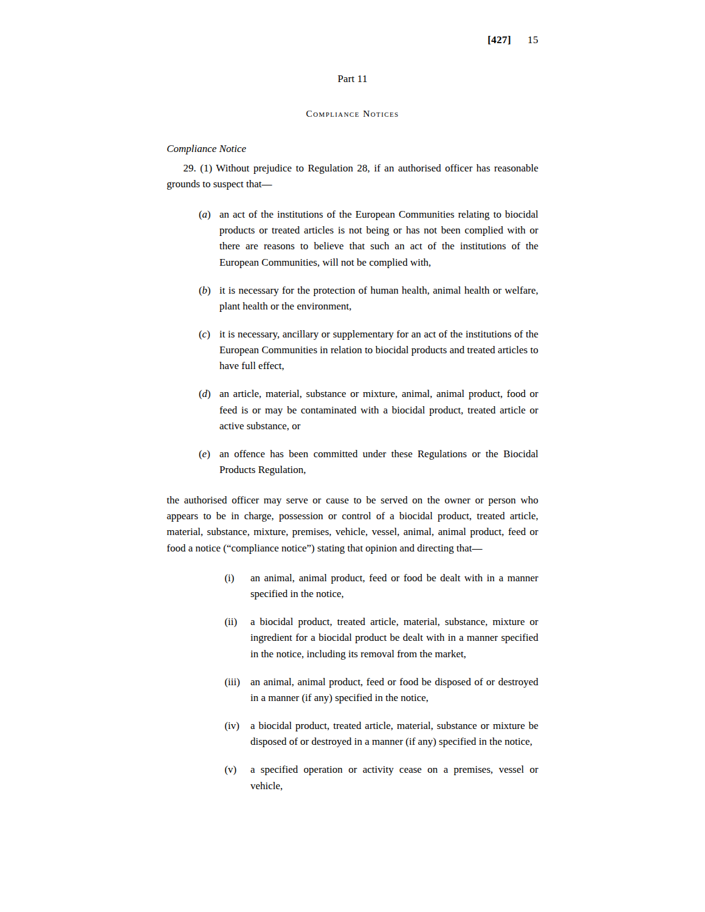[427] 15
Part 11
Compliance Notices
Compliance Notice
29. (1) Without prejudice to Regulation 28, if an authorised officer has reasonable grounds to suspect that—
(a) an act of the institutions of the European Communities relating to biocidal products or treated articles is not being or has not been complied with or there are reasons to believe that such an act of the institutions of the European Communities, will not be complied with,
(b) it is necessary for the protection of human health, animal health or welfare, plant health or the environment,
(c) it is necessary, ancillary or supplementary for an act of the institutions of the European Communities in relation to biocidal products and treated articles to have full effect,
(d) an article, material, substance or mixture, animal, animal product, food or feed is or may be contaminated with a biocidal product, treated article or active substance, or
(e) an offence has been committed under these Regulations or the Biocidal Products Regulation,
the authorised officer may serve or cause to be served on the owner or person who appears to be in charge, possession or control of a biocidal product, treated article, material, substance, mixture, premises, vehicle, vessel, animal, animal product, feed or food a notice (“compliance notice”) stating that opinion and directing that—
(i) an animal, animal product, feed or food be dealt with in a manner specified in the notice,
(ii) a biocidal product, treated article, material, substance, mixture or ingredient for a biocidal product be dealt with in a manner specified in the notice, including its removal from the market,
(iii) an animal, animal product, feed or food be disposed of or destroyed in a manner (if any) specified in the notice,
(iv) a biocidal product, treated article, material, substance or mixture be disposed of or destroyed in a manner (if any) specified in the notice,
(v) a specified operation or activity cease on a premises, vessel or vehicle,